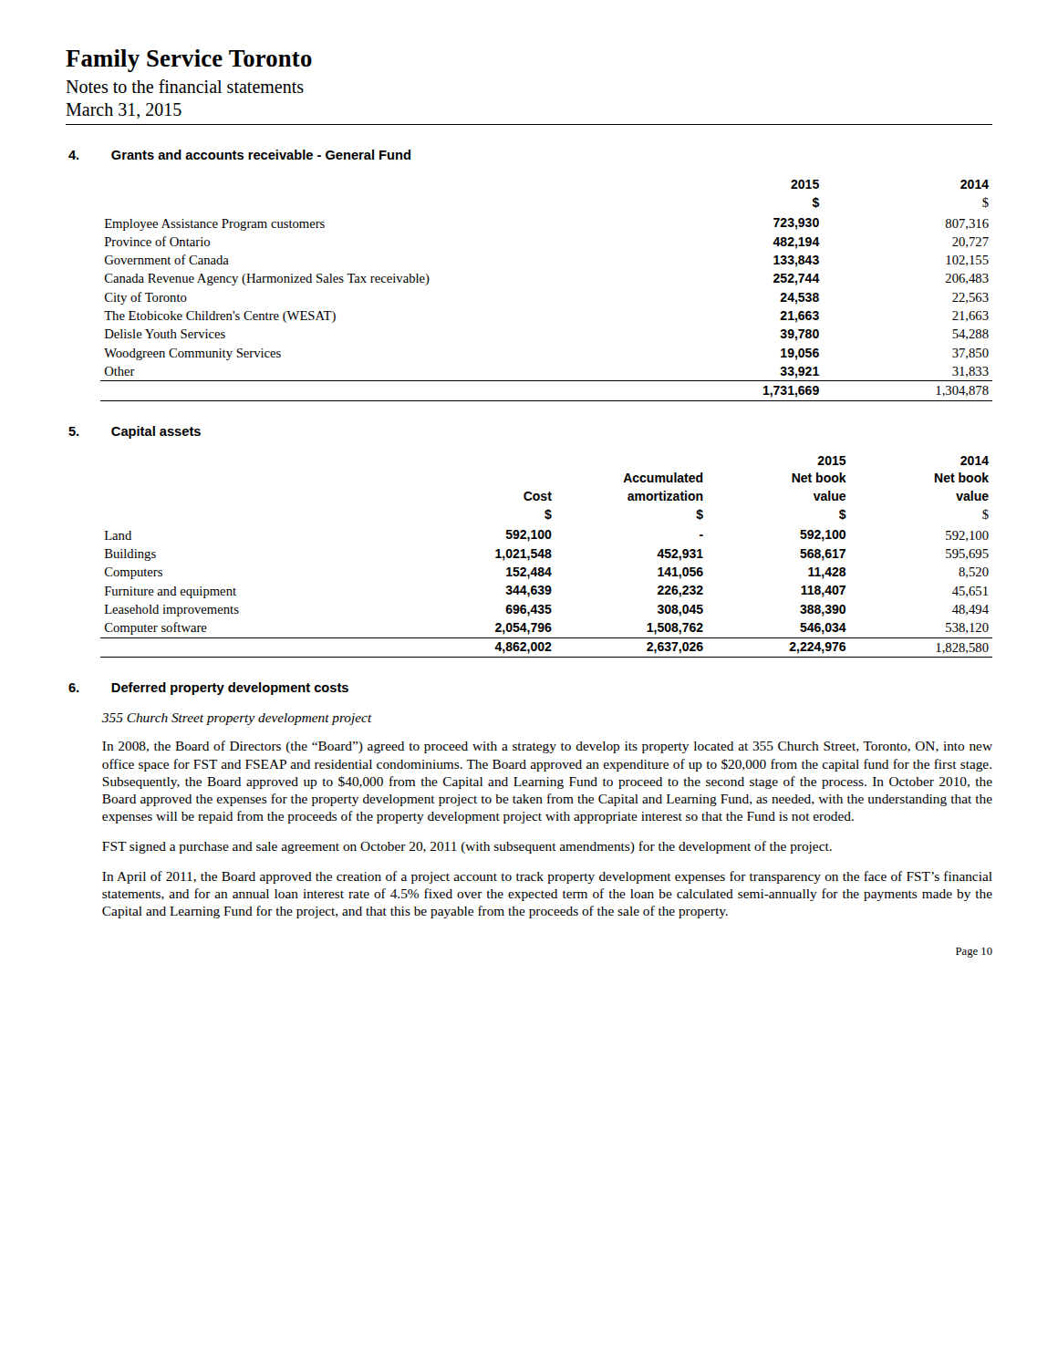Family Service Toronto
Notes to the financial statements
March 31, 2015
4. Grants and accounts receivable - General Fund
| | 2015 | 2014 |
| | $ | $ |
| Employee Assistance Program customers | 723,930 | 807,316 |
| Province of Ontario | 482,194 | 20,727 |
| Government of Canada | 133,843 | 102,155 |
| Canada Revenue Agency (Harmonized Sales Tax receivable) | 252,744 | 206,483 |
| City of Toronto | 24,538 | 22,563 |
| The Etobicoke Children's Centre (WESAT) | 21,663 | 21,663 |
| Delisle Youth Services | 39,780 | 54,288 |
| Woodgreen Community Services | 19,056 | 37,850 |
| Other | 33,921 | 31,833 |
| | 1,731,669 | 1,304,878 |
5. Capital assets
| | | | 2015 | 2014 |
| | | Accumulated | Net book | Net book |
| | Cost | amortization | value | value |
| | $ | $ | $ | $ |
| Land | 592,100 | - | 592,100 | 592,100 |
| Buildings | 1,021,548 | 452,931 | 568,617 | 595,695 |
| Computers | 152,484 | 141,056 | 11,428 | 8,520 |
| Furniture and equipment | 344,639 | 226,232 | 118,407 | 45,651 |
| Leasehold improvements | 696,435 | 308,045 | 388,390 | 48,494 |
| Computer software | 2,054,796 | 1,508,762 | 546,034 | 538,120 |
| | 4,862,002 | 2,637,026 | 2,224,976 | 1,828,580 |
6. Deferred property development costs
355 Church Street property development project
In 2008, the Board of Directors (the “Board”) agreed to proceed with a strategy to develop its property located at 355 Church Street, Toronto, ON, into new office space for FST and FSEAP and residential condominiums. The Board approved an expenditure of up to $20,000 from the capital fund for the first stage. Subsequently, the Board approved up to $40,000 from the Capital and Learning Fund to proceed to the second stage of the process. In October 2010, the Board approved the expenses for the property development project to be taken from the Capital and Learning Fund, as needed, with the understanding that the expenses will be repaid from the proceeds of the property development project with appropriate interest so that the Fund is not eroded.
FST signed a purchase and sale agreement on October 20, 2011 (with subsequent amendments) for the development of the project.
In April of 2011, the Board approved the creation of a project account to track property development expenses for transparency on the face of FST’s financial statements, and for an annual loan interest rate of 4.5% fixed over the expected term of the loan be calculated semi-annually for the payments made by the Capital and Learning Fund for the project, and that this be payable from the proceeds of the sale of the property.
Page 10